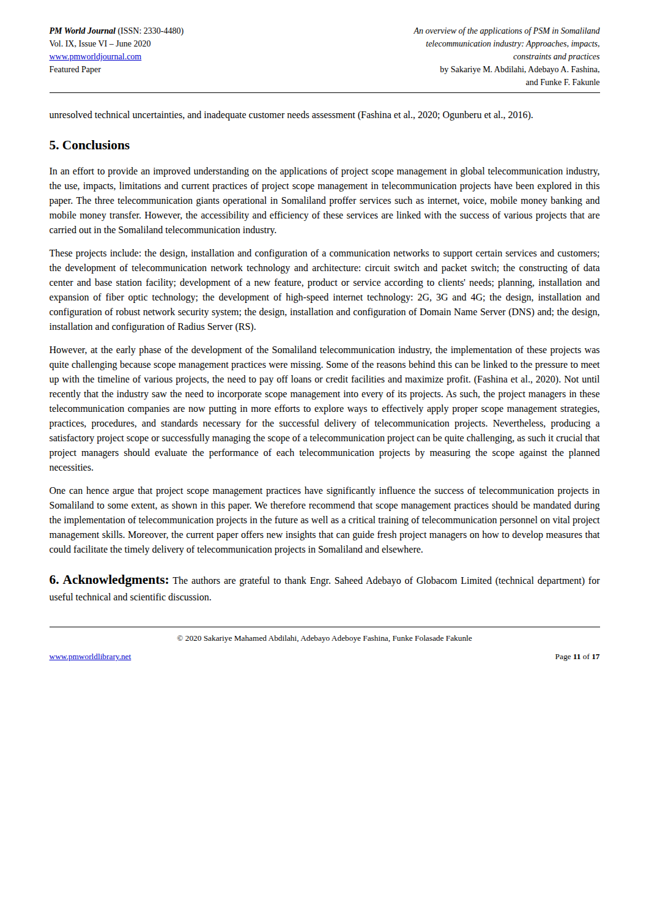PM World Journal (ISSN: 2330-4480)
Vol. IX, Issue VI – June 2020
www.pmworldjournal.com
Featured Paper
An overview of the applications of PSM in Somaliland
telecommunication industry: Approaches, impacts,
constraints and practices
by Sakariye M. Abdilahi, Adebayo A. Fashina,
and Funke F. Fakunle
unresolved technical uncertainties, and inadequate customer needs assessment (Fashina et al., 2020; Ogunberu et al., 2016).
5. Conclusions
In an effort to provide an improved understanding on the applications of project scope management in global telecommunication industry, the use, impacts, limitations and current practices of project scope management in telecommunication projects have been explored in this paper. The three telecommunication giants operational in Somaliland proffer services such as internet, voice, mobile money banking and mobile money transfer. However, the accessibility and efficiency of these services are linked with the success of various projects that are carried out in the Somaliland telecommunication industry.
These projects include: the design, installation and configuration of a communication networks to support certain services and customers; the development of telecommunication network technology and architecture: circuit switch and packet switch; the constructing of data center and base station facility; development of a new feature, product or service according to clients' needs; planning, installation and expansion of fiber optic technology; the development of high-speed internet technology: 2G, 3G and 4G; the design, installation and configuration of robust network security system; the design, installation and configuration of Domain Name Server (DNS) and; the design, installation and configuration of Radius Server (RS).
However, at the early phase of the development of the Somaliland telecommunication industry, the implementation of these projects was quite challenging because scope management practices were missing. Some of the reasons behind this can be linked to the pressure to meet up with the timeline of various projects, the need to pay off loans or credit facilities and maximize profit. (Fashina et al., 2020). Not until recently that the industry saw the need to incorporate scope management into every of its projects. As such, the project managers in these telecommunication companies are now putting in more efforts to explore ways to effectively apply proper scope management strategies, practices, procedures, and standards necessary for the successful delivery of telecommunication projects. Nevertheless, producing a satisfactory project scope or successfully managing the scope of a telecommunication project can be quite challenging, as such it crucial that project managers should evaluate the performance of each telecommunication projects by measuring the scope against the planned necessities.
One can hence argue that project scope management practices have significantly influence the success of telecommunication projects in Somaliland to some extent, as shown in this paper. We therefore recommend that scope management practices should be mandated during the implementation of telecommunication projects in the future as well as a critical training of telecommunication personnel on vital project management skills. Moreover, the current paper offers new insights that can guide fresh project managers on how to develop measures that could facilitate the timely delivery of telecommunication projects in Somaliland and elsewhere.
6. Acknowledgments: The authors are grateful to thank Engr. Saheed Adebayo of Globacom Limited (technical department) for useful technical and scientific discussion.
© 2020 Sakariye Mahamed Abdilahi, Adebayo Adeboye Fashina, Funke Folasade Fakunle
www.pmworldlibrary.net Page 11 of 17